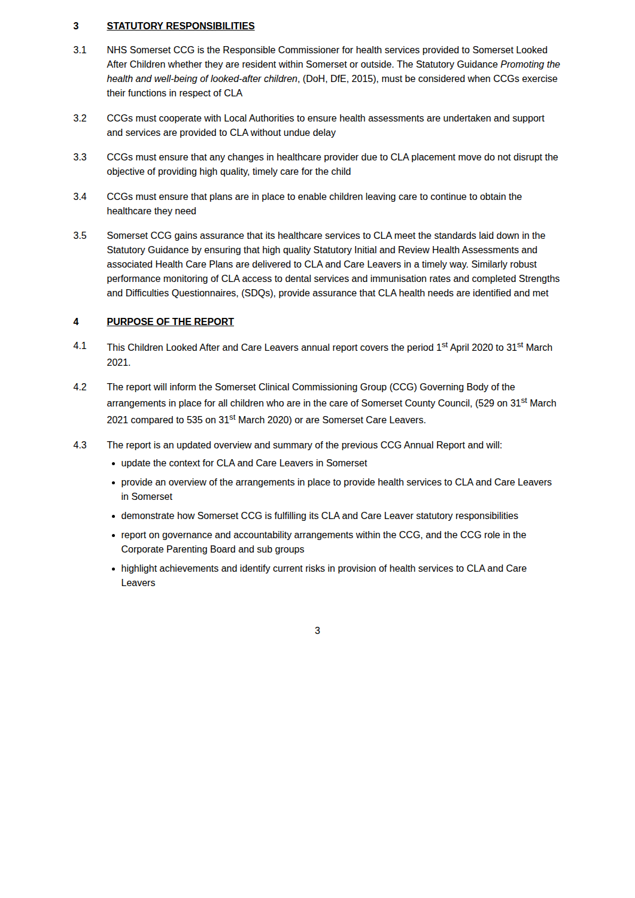3
STATUTORY RESPONSIBILITIES
3.1 NHS Somerset CCG is the Responsible Commissioner for health services provided to Somerset Looked After Children whether they are resident within Somerset or outside. The Statutory Guidance Promoting the health and well-being of looked-after children, (DoH, DfE, 2015), must be considered when CCGs exercise their functions in respect of CLA
3.2 CCGs must cooperate with Local Authorities to ensure health assessments are undertaken and support and services are provided to CLA without undue delay
3.3 CCGs must ensure that any changes in healthcare provider due to CLA placement move do not disrupt the objective of providing high quality, timely care for the child
3.4 CCGs must ensure that plans are in place to enable children leaving care to continue to obtain the healthcare they need
3.5 Somerset CCG gains assurance that its healthcare services to CLA meet the standards laid down in the Statutory Guidance by ensuring that high quality Statutory Initial and Review Health Assessments and associated Health Care Plans are delivered to CLA and Care Leavers in a timely way. Similarly robust performance monitoring of CLA access to dental services and immunisation rates and completed Strengths and Difficulties Questionnaires, (SDQs), provide assurance that CLA health needs are identified and met
4
PURPOSE OF THE REPORT
4.1 This Children Looked After and Care Leavers annual report covers the period 1st April 2020 to 31st March 2021.
4.2 The report will inform the Somerset Clinical Commissioning Group (CCG) Governing Body of the arrangements in place for all children who are in the care of Somerset County Council, (529 on 31st March 2021 compared to 535 on 31st March 2020) or are Somerset Care Leavers.
4.3 The report is an updated overview and summary of the previous CCG Annual Report and will:
update the context for CLA and Care Leavers in Somerset
provide an overview of the arrangements in place to provide health services to CLA and Care Leavers in Somerset
demonstrate how Somerset CCG is fulfilling its CLA and Care Leaver statutory responsibilities
report on governance and accountability arrangements within the CCG, and the CCG role in the Corporate Parenting Board and sub groups
highlight achievements and identify current risks in provision of health services to CLA and Care Leavers
3